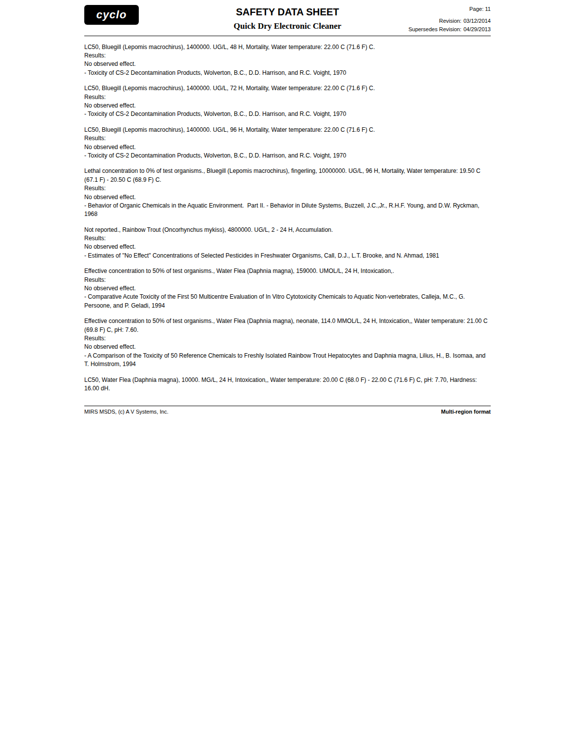cyclo
SAFETY DATA SHEET
Quick Dry Electronic Cleaner
Page: 11
| Revision: | 03/12/2014 |
| Supersedes Revision: | 04/29/2013 |
LC50, Bluegill (Lepomis macrochirus), 1400000. UG/L, 48 H, Mortality, Water temperature: 22.00 C (71.6 F) C.
Results:
No observed effect.
- Toxicity of CS-2 Decontamination Products, Wolverton, B.C., D.D. Harrison, and R.C. Voight, 1970
LC50, Bluegill (Lepomis macrochirus), 1400000. UG/L, 72 H, Mortality, Water temperature: 22.00 C (71.6 F) C.
Results:
No observed effect.
- Toxicity of CS-2 Decontamination Products, Wolverton, B.C., D.D. Harrison, and R.C. Voight, 1970
LC50, Bluegill (Lepomis macrochirus), 1400000. UG/L, 96 H, Mortality, Water temperature: 22.00 C (71.6 F) C.
Results:
No observed effect.
- Toxicity of CS-2 Decontamination Products, Wolverton, B.C., D.D. Harrison, and R.C. Voight, 1970
Lethal concentration to 0% of test organisms., Bluegill (Lepomis macrochirus), fingerling, 10000000. UG/L, 96 H, Mortality, Water temperature: 19.50 C (67.1 F) - 20.50 C (68.9 F) C.
Results:
No observed effect.
- Behavior of Organic Chemicals in the Aquatic Environment. Part II. - Behavior in Dilute Systems, Buzzell, J.C.,Jr., R.H.F. Young, and D.W. Ryckman, 1968
Not reported., Rainbow Trout (Oncorhynchus mykiss), 4800000. UG/L, 2 - 24 H, Accumulation.
Results:
No observed effect.
- Estimates of "No Effect" Concentrations of Selected Pesticides in Freshwater Organisms, Call, D.J., L.T. Brooke, and N. Ahmad, 1981
Effective concentration to 50% of test organisms., Water Flea (Daphnia magna), 159000. UMOL/L, 24 H, Intoxication,.
Results:
No observed effect.
- Comparative Acute Toxicity of the First 50 Multicentre Evaluation of In Vitro Cytotoxicity Chemicals to Aquatic Non-vertebrates, Calleja, M.C., G. Persoone, and P. Geladi, 1994
Effective concentration to 50% of test organisms., Water Flea (Daphnia magna), neonate, 114.0 MMOL/L, 24 H, Intoxication,, Water temperature: 21.00 C (69.8 F) C, pH: 7.60.
Results:
No observed effect.
- A Comparison of the Toxicity of 50 Reference Chemicals to Freshly Isolated Rainbow Trout Hepatocytes and Daphnia magna, Lilius, H., B. Isomaa, and T. Holmstrom, 1994
LC50, Water Flea (Daphnia magna), 10000. MG/L, 24 H, Intoxication,, Water temperature: 20.00 C (68.0 F) - 22.00 C (71.6 F) C, pH: 7.70, Hardness: 16.00 dH.
MIRS MSDS, (c) A V Systems, Inc.
Multi-region format